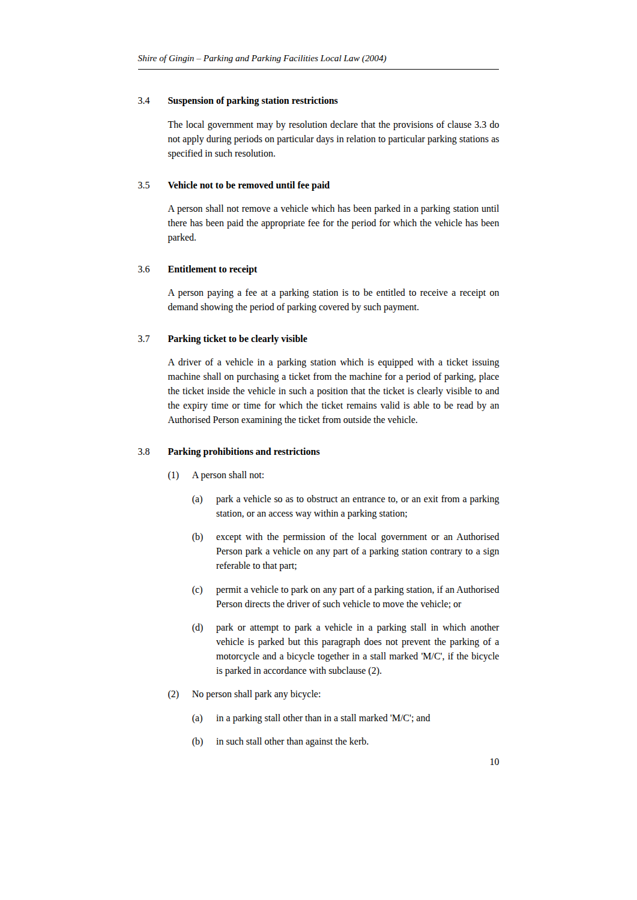Shire of Gingin – Parking and Parking Facilities Local Law (2004)
3.4 Suspension of parking station restrictions
The local government may by resolution declare that the provisions of clause 3.3 do not apply during periods on particular days in relation to particular parking stations as specified in such resolution.
3.5 Vehicle not to be removed until fee paid
A person shall not remove a vehicle which has been parked in a parking station until there has been paid the appropriate fee for the period for which the vehicle has been parked.
3.6 Entitlement to receipt
A person paying a fee at a parking station is to be entitled to receive a receipt on demand showing the period of parking covered by such payment.
3.7 Parking ticket to be clearly visible
A driver of a vehicle in a parking station which is equipped with a ticket issuing machine shall on purchasing a ticket from the machine for a period of parking, place the ticket inside the vehicle in such a position that the ticket is clearly visible to and the expiry time or time for which the ticket remains valid is able to be read by an Authorised Person examining the ticket from outside the vehicle.
3.8 Parking prohibitions and restrictions
(1) A person shall not:
(a) park a vehicle so as to obstruct an entrance to, or an exit from a parking station, or an access way within a parking station;
(b) except with the permission of the local government or an Authorised Person park a vehicle on any part of a parking station contrary to a sign referable to that part;
(c) permit a vehicle to park on any part of a parking station, if an Authorised Person directs the driver of such vehicle to move the vehicle; or
(d) park or attempt to park a vehicle in a parking stall in which another vehicle is parked but this paragraph does not prevent the parking of a motorcycle and a bicycle together in a stall marked 'M/C', if the bicycle is parked in accordance with subclause (2).
(2) No person shall park any bicycle:
(a) in a parking stall other than in a stall marked 'M/C'; and
(b) in such stall other than against the kerb.
10